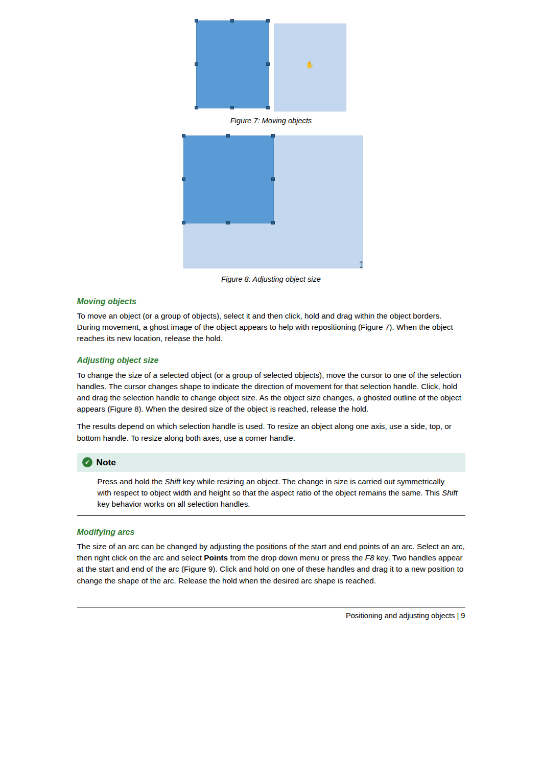✋
Figure 7: Moving objects
⤢
Figure 8: Adjusting object size
Moving objects
To move an object (or a group of objects), select it and then click, hold and drag within the object borders. During movement, a ghost image of the object appears to help with repositioning (Figure 7). When the object reaches its new location, release the hold.
Adjusting object size
To change the size of a selected object (or a group of selected objects), move the cursor to one of the selection handles. The cursor changes shape to indicate the direction of movement for that selection handle. Click, hold and drag the selection handle to change object size. As the object size changes, a ghosted outline of the object appears (Figure 8). When the desired size of the object is reached, release the hold.
The results depend on which selection handle is used. To resize an object along one axis, use a side, top, or bottom handle. To resize along both axes, use a corner handle.
✓ Note
Press and hold the Shift key while resizing an object. The change in size is carried out symmetrically with respect to object width and height so that the aspect ratio of the object remains the same. This Shift key behavior works on all selection handles.
Modifying arcs
The size of an arc can be changed by adjusting the positions of the start and end points of an arc. Select an arc, then right click on the arc and select Points from the drop down menu or press the F8 key. Two handles appear at the start and end of the arc (Figure 9). Click and hold on one of these handles and drag it to a new position to change the shape of the arc. Release the hold when the desired arc shape is reached.
Positioning and adjusting objects | 9